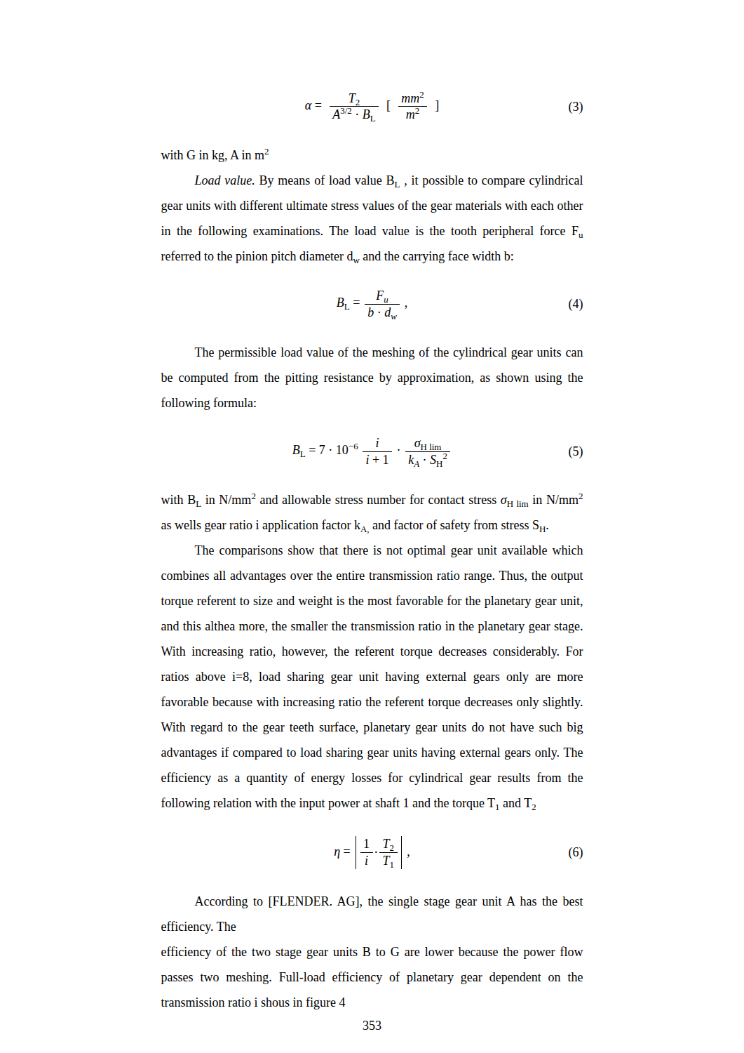α = T2 A3/2 · BL [ mm2 m2 ] (3)
with G in kg, A in m2
Load value. By means of load value BL , it possible to compare cylindrical gear units with different ultimate stress values of the gear materials with each other in the following examinations. The load value is the tooth peripheral force Fu referred to the pinion pitch diameter dw and the carrying face width b:
BL = Fu b · dw , (4)
The permissible load value of the meshing of the cylindrical gear units can be computed from the pitting resistance by approximation, as shown using the following formula:
BL = 7 · 10−6 i i + 1 · σH lim kA · SH2 (5)
with BL in N/mm2 and allowable stress number for contact stress σH lim in N/mm2 as wells gear ratio i application factor kA, and factor of safety from stress SH.
The comparisons show that there is not optimal gear unit available which combines all advantages over the entire transmission ratio range. Thus, the output torque referent to size and weight is the most favorable for the planetary gear unit, and this althea more, the smaller the transmission ratio in the planetary gear stage. With increasing ratio, however, the referent torque decreases considerably. For ratios above i=8, load sharing gear unit having external gears only are more favorable because with increasing ratio the referent torque decreases only slightly. With regard to the gear teeth surface, planetary gear units do not have such big advantages if compared to load sharing gear units having external gears only. The efficiency as a quantity of energy losses for cylindrical gear results from the following relation with the input power at shaft 1 and the torque T1 and T2
η = 1 i · T2 T1 , (6)
According to [FLENDER. AG], the single stage gear unit A has the best efficiency. The
efficiency of the two stage gear units B to G are lower because the power flow passes two meshing. Full-load efficiency of planetary gear dependent on the transmission ratio i shous in figure 4
353